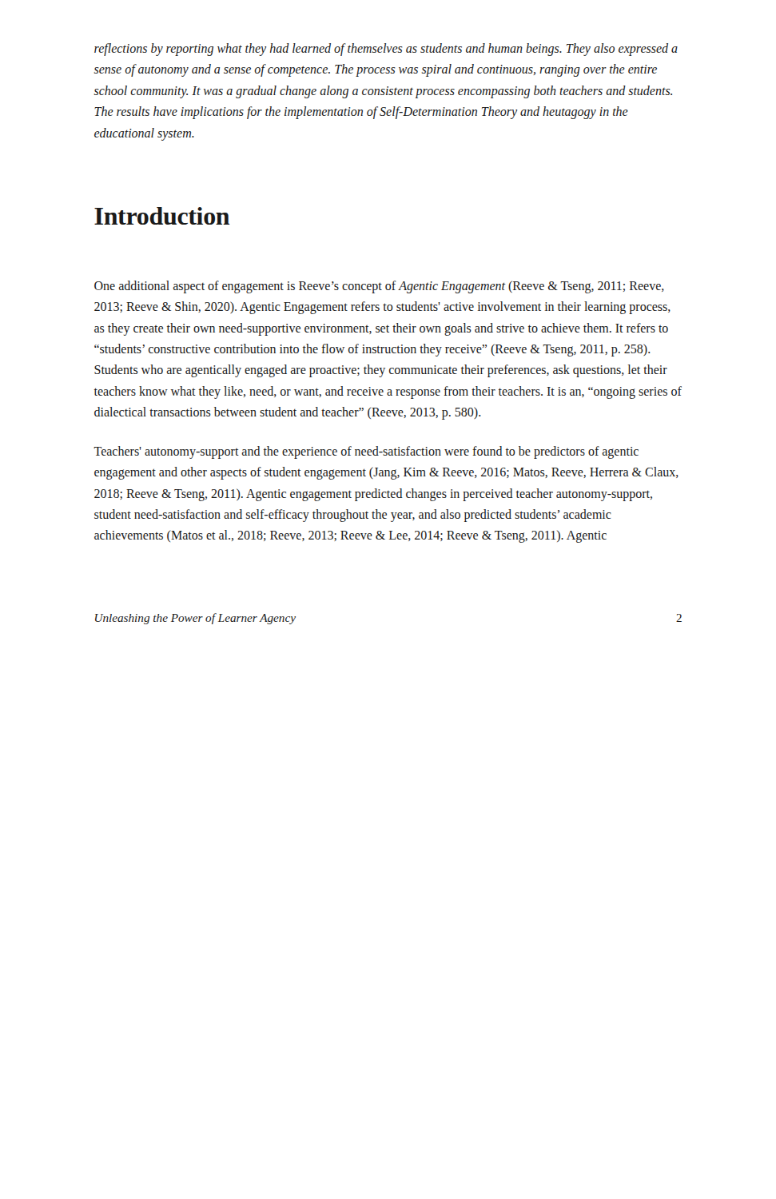reflections by reporting what they had learned of themselves as students and human beings. They also expressed a sense of autonomy and a sense of competence. The process was spiral and continuous, ranging over the entire school community. It was a gradual change along a consistent process encompassing both teachers and students. The results have implications for the implementation of Self-Determination Theory and heutagogy in the educational system.
Introduction
One additional aspect of engagement is Reeve’s concept of Agentic Engagement (Reeve & Tseng, 2011; Reeve, 2013; Reeve & Shin, 2020). Agentic Engagement refers to students' active involvement in their learning process, as they create their own need-supportive environment, set their own goals and strive to achieve them. It refers to “students’ constructive contribution into the flow of instruction they receive” (Reeve & Tseng, 2011, p. 258). Students who are agentically engaged are proactive; they communicate their preferences, ask questions, let their teachers know what they like, need, or want, and receive a response from their teachers. It is an, “ongoing series of dialectical transactions between student and teacher” (Reeve, 2013, p. 580).
Teachers' autonomy-support and the experience of need-satisfaction were found to be predictors of agentic engagement and other aspects of student engagement (Jang, Kim & Reeve, 2016; Matos, Reeve, Herrera & Claux, 2018; Reeve & Tseng, 2011). Agentic engagement predicted changes in perceived teacher autonomy-support, student need-satisfaction and self-efficacy throughout the year, and also predicted students’ academic achievements (Matos et al., 2018; Reeve, 2013; Reeve & Lee, 2014; Reeve & Tseng, 2011). Agentic
Unleashing the Power of Learner Agency 2